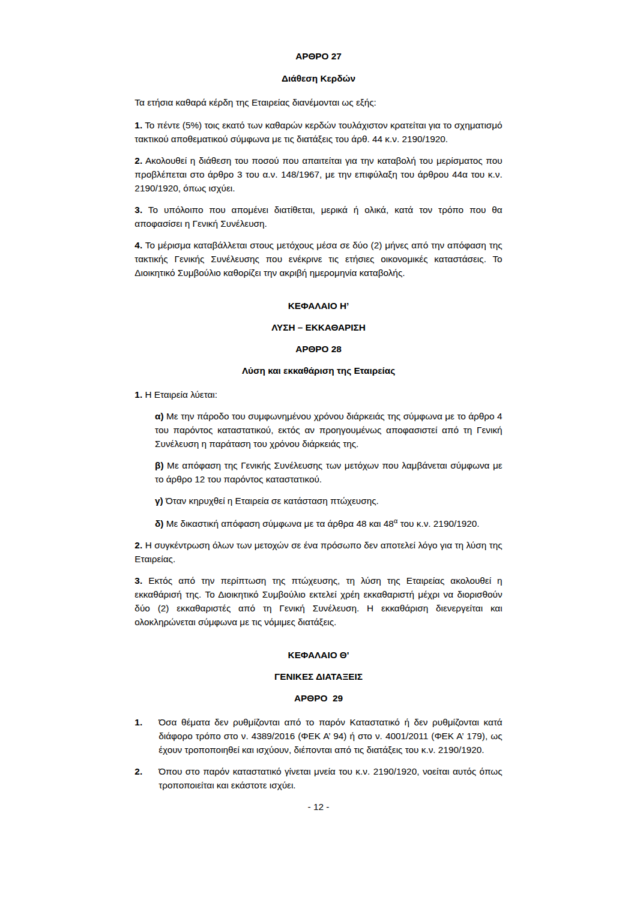ΑΡΘΡΟ 27
Διάθεση Κερδών
Τα ετήσια καθαρά κέρδη της Εταιρείας διανέμονται ως εξής:
1. Το πέντε (5%) τοις εκατό των καθαρών κερδών τουλάχιστον κρατείται για το σχηματισμό τακτικού αποθεματικού σύμφωνα με τις διατάξεις του άρθ. 44 κ.ν. 2190/1920.
2. Ακολουθεί η διάθεση του ποσού που απαιτείται για την καταβολή του μερίσματος που προβλέπεται στο άρθρο 3 του α.ν. 148/1967, με την επιφύλαξη του άρθρου 44α του κ.ν. 2190/1920, όπως ισχύει.
3. Το υπόλοιπο που απομένει διατίθεται, μερικά ή ολικά, κατά τον τρόπο που θα αποφασίσει η Γενική Συνέλευση.
4. Το μέρισμα καταβάλλεται στους μετόχους μέσα σε δύο (2) μήνες από την απόφαση της τακτικής Γενικής Συνέλευσης που ενέκρινε τις ετήσιες οικονομικές καταστάσεις. Το Διοικητικό Συμβούλιο καθορίζει την ακριβή ημερομηνία καταβολής.
ΚΕΦΑΛΑΙΟ Η’
ΛΥΣΗ – ΕΚΚΑΘΑΡΙΣΗ
ΑΡΘΡΟ 28
Λύση και εκκαθάριση της Εταιρείας
1. Η Εταιρεία λύεται:
α) Με την πάροδο του συμφωνημένου χρόνου διάρκειάς της σύμφωνα με το άρθρο 4 του παρόντος καταστατικού, εκτός αν προηγουμένως αποφασιστεί από τη Γενική Συνέλευση η παράταση του χρόνου διάρκειάς της.
β) Με απόφαση της Γενικής Συνέλευσης των μετόχων που λαμβάνεται σύμφωνα με το άρθρο 12 του παρόντος καταστατικού.
γ) Όταν κηρυχθεί η Εταιρεία σε κατάσταση πτώχευσης.
δ) Με δικαστική απόφαση σύμφωνα με τα άρθρα 48 και 48α του κ.ν. 2190/1920.
2. Η συγκέντρωση όλων των μετοχών σε ένα πρόσωπο δεν αποτελεί λόγο για τη λύση της Εταιρείας.
3. Εκτός από την περίπτωση της πτώχευσης, τη λύση της Εταιρείας ακολουθεί η εκκαθάρισή της. Το Διοικητικό Συμβούλιο εκτελεί χρέη εκκαθαριστή μέχρι να διορισθούν δύο (2) εκκαθαριστές από τη Γενική Συνέλευση. Η εκκαθάριση διενεργείται και ολοκληρώνεται σύμφωνα με τις νόμιμες διατάξεις.
ΚΕΦΑΛΑΙΟ Θ'
ΓΕΝΙΚΕΣ ΔΙΑΤΑΞΕΙΣ
ΑΡΘΡΟ 29
1.
Όσα θέματα δεν ρυθμίζονται από το παρόν Καταστατικό ή δεν ρυθμίζονται κατά διάφορο τρόπο στο ν. 4389/2016 (ΦΕΚ Α’ 94) ή στο ν. 4001/2011 (ΦΕΚ Α’ 179), ως έχουν τροποποιηθεί και ισχύουν, διέπονται από τις διατάξεις του κ.ν. 2190/1920.
2.
Όπου στο παρόν καταστατικό γίνεται μνεία του κ.ν. 2190/1920, νοείται αυτός όπως τροποποιείται και εκάστοτε ισχύει.
- 12 -